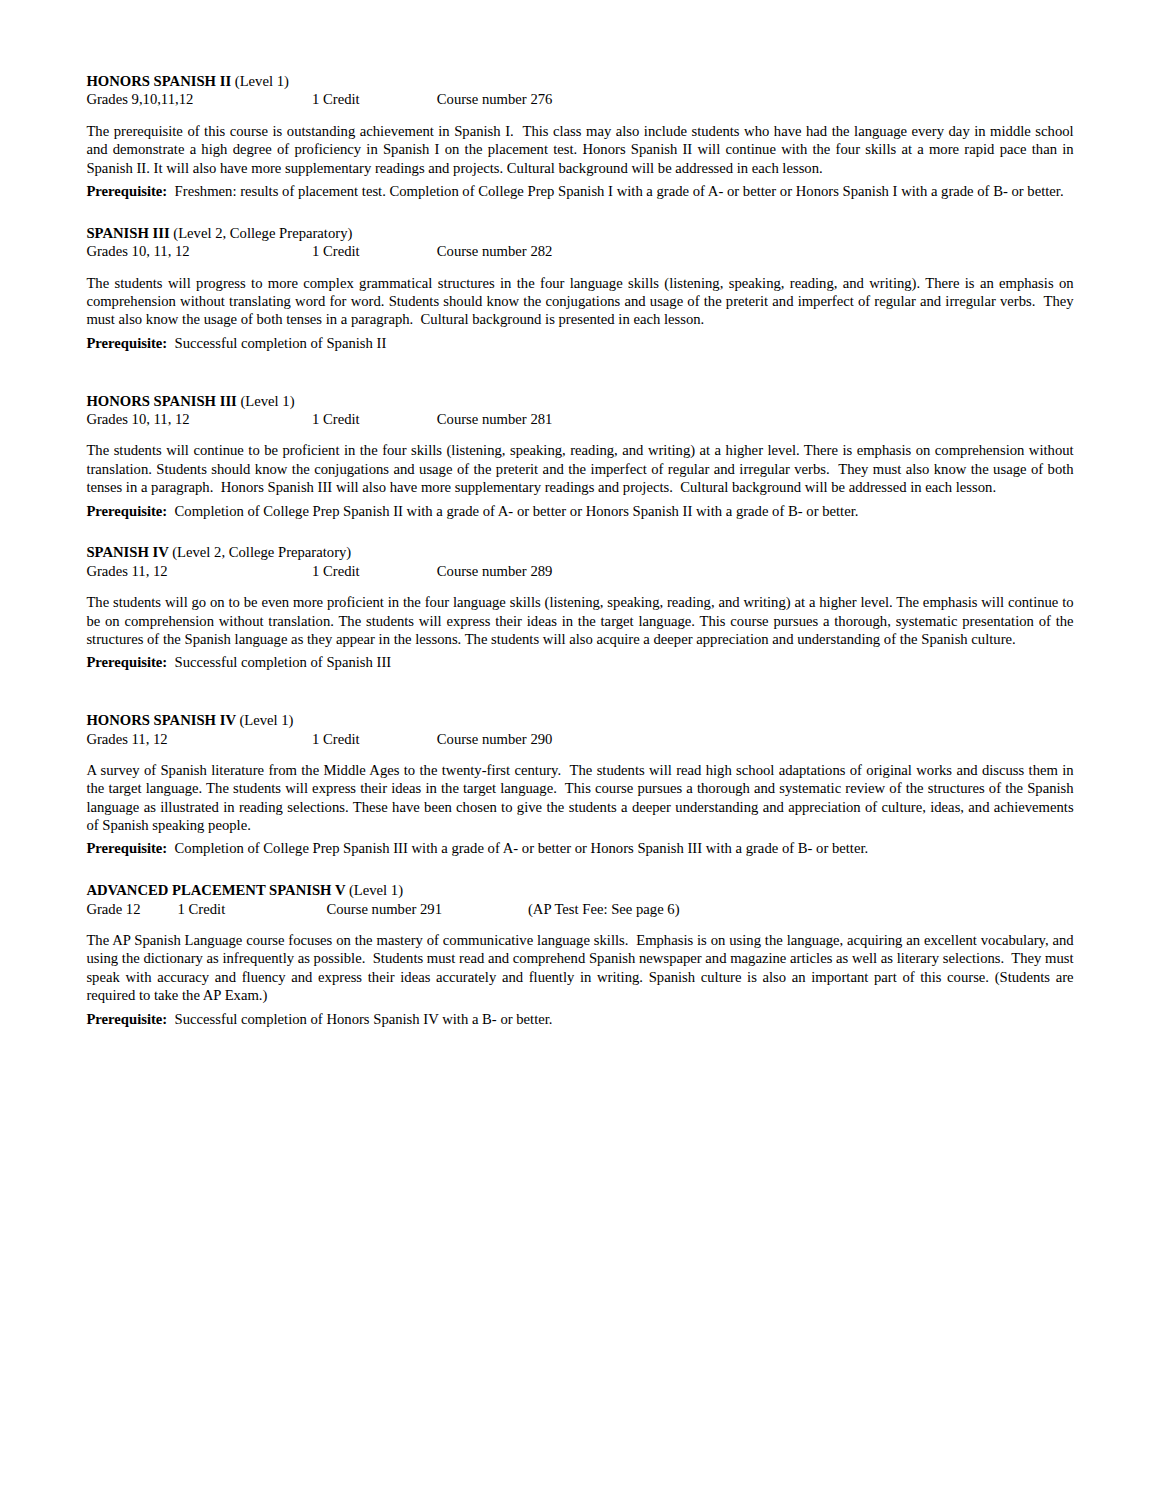HONORS SPANISH II (Level 1)
Grades 9,10,11,121 Credit Course number 276
The prerequisite of this course is outstanding achievement in Spanish I. This class may also include students who have had the language every day in middle school and demonstrate a high degree of proficiency in Spanish I on the placement test. Honors Spanish II will continue with the four skills at a more rapid pace than in Spanish II. It will also have more supplementary readings and projects. Cultural background will be addressed in each lesson.
Prerequisite: Freshmen: results of placement test. Completion of College Prep Spanish I with a grade of A- or better or Honors Spanish I with a grade of B- or better.
SPANISH III (Level 2, College Preparatory)
Grades 10, 11, 121 Credit Course number 282
The students will progress to more complex grammatical structures in the four language skills (listening, speaking, reading, and writing). There is an emphasis on comprehension without translating word for word. Students should know the conjugations and usage of the preterit and imperfect of regular and irregular verbs. They must also know the usage of both tenses in a paragraph. Cultural background is presented in each lesson.
Prerequisite: Successful completion of Spanish II
HONORS SPANISH III (Level 1)
Grades 10, 11, 121 Credit Course number 281
The students will continue to be proficient in the four skills (listening, speaking, reading, and writing) at a higher level. There is emphasis on comprehension without translation. Students should know the conjugations and usage of the preterit and the imperfect of regular and irregular verbs. They must also know the usage of both tenses in a paragraph. Honors Spanish III will also have more supplementary readings and projects. Cultural background will be addressed in each lesson.
Prerequisite: Completion of College Prep Spanish II with a grade of A- or better or Honors Spanish II with a grade of B- or better.
SPANISH IV (Level 2, College Preparatory)
Grades 11, 121 Credit Course number 289
The students will go on to be even more proficient in the four language skills (listening, speaking, reading, and writing) at a higher level. The emphasis will continue to be on comprehension without translation. The students will express their ideas in the target language. This course pursues a thorough, systematic presentation of the structures of the Spanish language as they appear in the lessons. The students will also acquire a deeper appreciation and understanding of the Spanish culture.
Prerequisite: Successful completion of Spanish III
HONORS SPANISH IV (Level 1)
Grades 11, 121 Credit Course number 290
A survey of Spanish literature from the Middle Ages to the twenty-first century. The students will read high school adaptations of original works and discuss them in the target language. The students will express their ideas in the target language. This course pursues a thorough and systematic review of the structures of the Spanish language as illustrated in reading selections. These have been chosen to give the students a deeper understanding and appreciation of culture, ideas, and achievements of Spanish speaking people.
Prerequisite: Completion of College Prep Spanish III with a grade of A- or better or Honors Spanish III with a grade of B- or better.
ADVANCED PLACEMENT SPANISH V (Level 1)
Grade 121 Credit Course number 291(AP Test Fee: See page 6)
The AP Spanish Language course focuses on the mastery of communicative language skills. Emphasis is on using the language, acquiring an excellent vocabulary, and using the dictionary as infrequently as possible. Students must read and comprehend Spanish newspaper and magazine articles as well as literary selections. They must speak with accuracy and fluency and express their ideas accurately and fluently in writing. Spanish culture is also an important part of this course. (Students are required to take the AP Exam.)
Prerequisite: Successful completion of Honors Spanish IV with a B- or better.